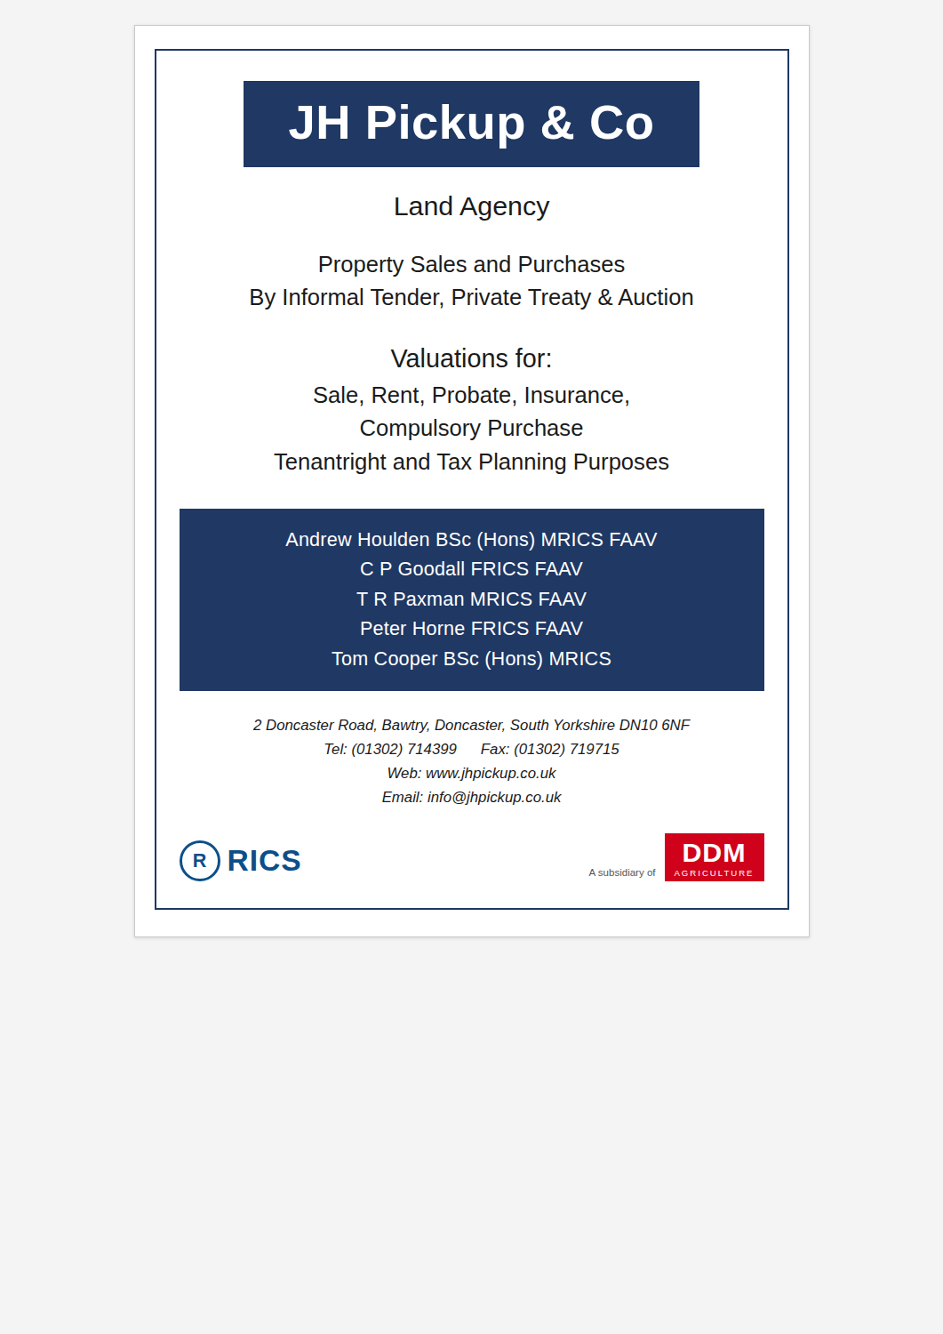JH Pickup & Co
Land Agency
Property Sales and Purchases
By Informal Tender, Private Treaty & Auction
Valuations for:
Sale, Rent, Probate, Insurance,
Compulsory Purchase
Tenantright and Tax Planning Purposes
Andrew Houlden BSc (Hons) MRICS FAAV
C P Goodall FRICS FAAV
T R Paxman MRICS FAAV
Peter Horne FRICS FAAV
Tom Cooper BSc (Hons) MRICS
2 Doncaster Road, Bawtry, Doncaster, South Yorkshire DN10 6NF
Tel: (01302) 714399 Fax: (01302) 719715
Web: www.jhpickup.co.uk
Email: info@jhpickup.co.uk
R RICS
A subsidiary of
DDM
Agriculture